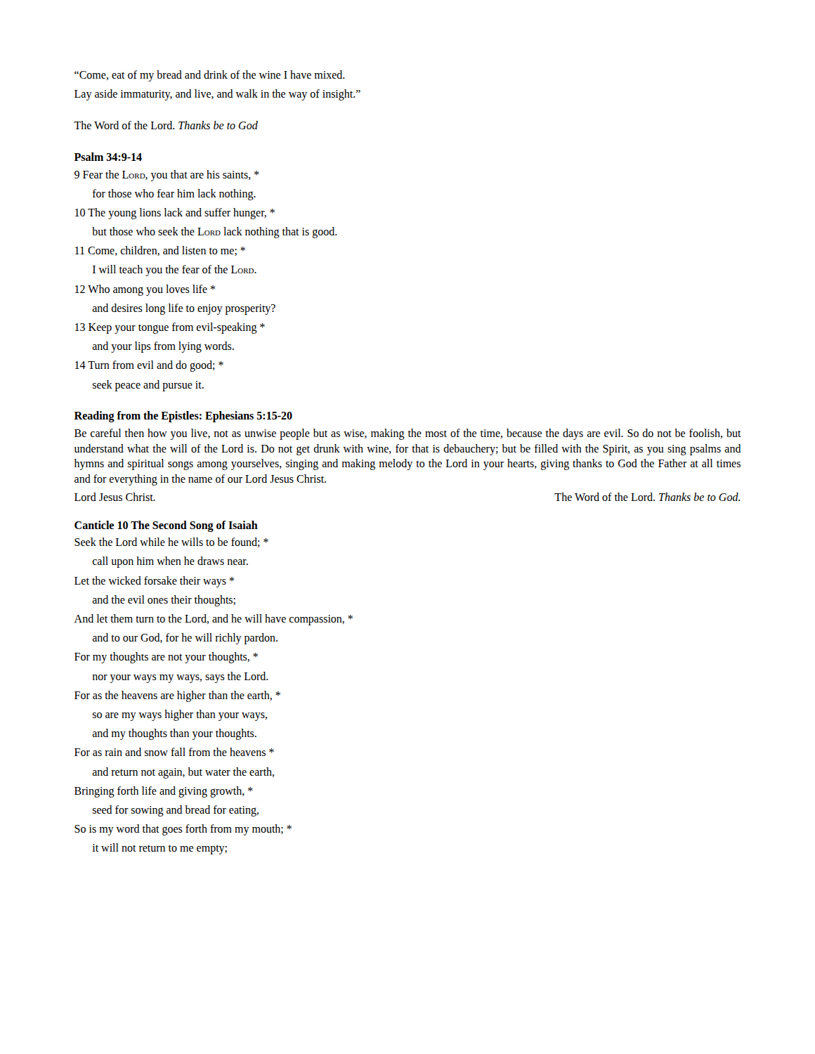“Come, eat of my bread and drink of the wine I have mixed.
Lay aside immaturity, and live, and walk in the way of insight.”
The Word of the Lord. Thanks be to God
Psalm 34:9-14
9 Fear the Lord, you that are his saints, *
for those who fear him lack nothing.
10 The young lions lack and suffer hunger, *
but those who seek the Lord lack nothing that is good.
11 Come, children, and listen to me; *
I will teach you the fear of the Lord.
12 Who among you loves life *
and desires long life to enjoy prosperity?
13 Keep your tongue from evil-speaking *
and your lips from lying words.
14 Turn from evil and do good; *
seek peace and pursue it.
Reading from the Epistles: Ephesians 5:15-20
Be careful then how you live, not as unwise people but as wise, making the most of the time, because the days are evil. So do not be foolish, but understand what the will of the Lord is. Do not get drunk with wine, for that is debauchery; but be filled with the Spirit, as you sing psalms and hymns and spiritual songs among yourselves, singing and making melody to the Lord in your hearts, giving thanks to God the Father at all times and for everything in the name of our Lord Jesus Christ.
Lord Jesus Christ. The Word of the Lord. Thanks be to God.
Canticle 10 The Second Song of Isaiah
Seek the Lord while he wills to be found; *
call upon him when he draws near.
Let the wicked forsake their ways *
and the evil ones their thoughts;
And let them turn to the Lord, and he will have compassion, *
and to our God, for he will richly pardon.
For my thoughts are not your thoughts, *
nor your ways my ways, says the Lord.
For as the heavens are higher than the earth, *
so are my ways higher than your ways,
and my thoughts than your thoughts.
For as rain and snow fall from the heavens *
and return not again, but water the earth,
Bringing forth life and giving growth, *
seed for sowing and bread for eating,
So is my word that goes forth from my mouth; *
it will not return to me empty;